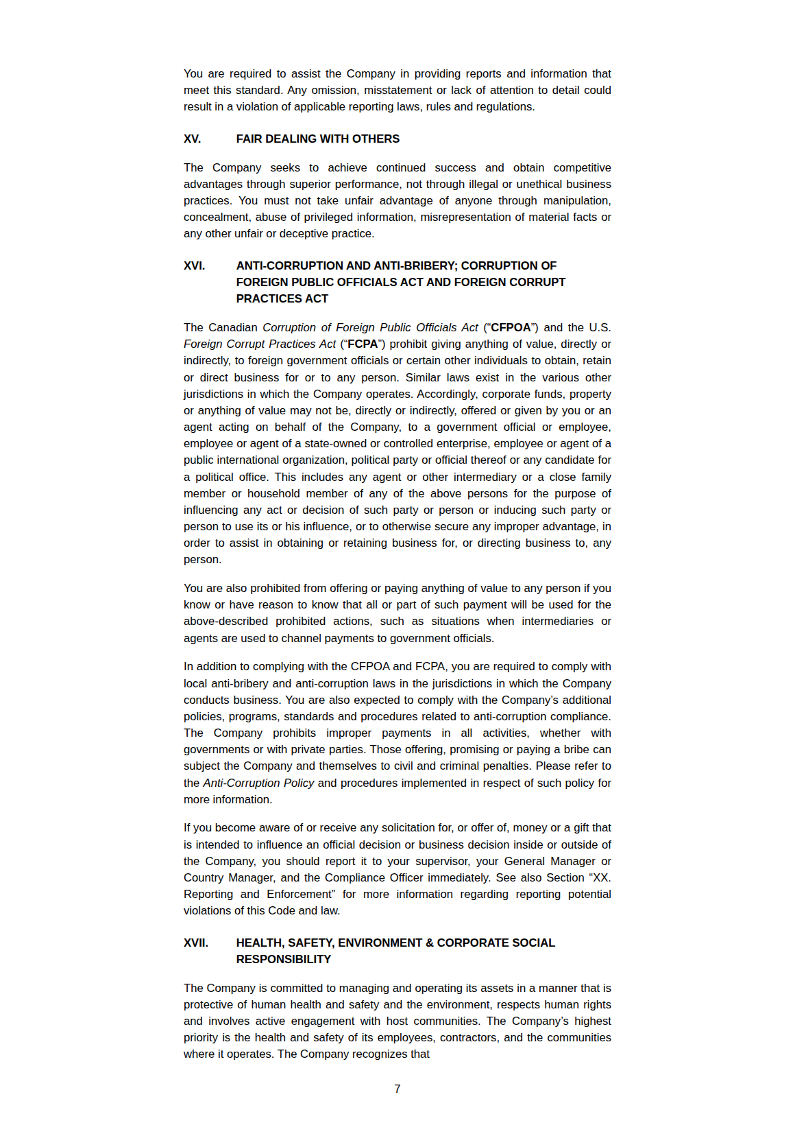You are required to assist the Company in providing reports and information that meet this standard. Any omission, misstatement or lack of attention to detail could result in a violation of applicable reporting laws, rules and regulations.
XV. Fair Dealing with Others
The Company seeks to achieve continued success and obtain competitive advantages through superior performance, not through illegal or unethical business practices. You must not take unfair advantage of anyone through manipulation, concealment, abuse of privileged information, misrepresentation of material facts or any other unfair or deceptive practice.
XVI. Anti-Corruption and Anti-Bribery; Corruption of Foreign Public Officials Act and Foreign Corrupt Practices Act
The Canadian Corruption of Foreign Public Officials Act (“CFPOA”) and the U.S. Foreign Corrupt Practices Act (“FCPA”) prohibit giving anything of value, directly or indirectly, to foreign government officials or certain other individuals to obtain, retain or direct business for or to any person. Similar laws exist in the various other jurisdictions in which the Company operates. Accordingly, corporate funds, property or anything of value may not be, directly or indirectly, offered or given by you or an agent acting on behalf of the Company, to a government official or employee, employee or agent of a state-owned or controlled enterprise, employee or agent of a public international organization, political party or official thereof or any candidate for a political office. This includes any agent or other intermediary or a close family member or household member of any of the above persons for the purpose of influencing any act or decision of such party or person or inducing such party or person to use its or his influence, or to otherwise secure any improper advantage, in order to assist in obtaining or retaining business for, or directing business to, any person.
You are also prohibited from offering or paying anything of value to any person if you know or have reason to know that all or part of such payment will be used for the above-described prohibited actions, such as situations when intermediaries or agents are used to channel payments to government officials.
In addition to complying with the CFPOA and FCPA, you are required to comply with local anti-bribery and anti-corruption laws in the jurisdictions in which the Company conducts business. You are also expected to comply with the Company’s additional policies, programs, standards and procedures related to anti-corruption compliance. The Company prohibits improper payments in all activities, whether with governments or with private parties. Those offering, promising or paying a bribe can subject the Company and themselves to civil and criminal penalties. Please refer to the Anti-Corruption Policy and procedures implemented in respect of such policy for more information.
If you become aware of or receive any solicitation for, or offer of, money or a gift that is intended to influence an official decision or business decision inside or outside of the Company, you should report it to your supervisor, your General Manager or Country Manager, and the Compliance Officer immediately. See also Section “XX. Reporting and Enforcement” for more information regarding reporting potential violations of this Code and law.
XVII. Health, Safety, Environment & Corporate Social Responsibility
The Company is committed to managing and operating its assets in a manner that is protective of human health and safety and the environment, respects human rights and involves active engagement with host communities. The Company’s highest priority is the health and safety of its employees, contractors, and the communities where it operates. The Company recognizes that
7